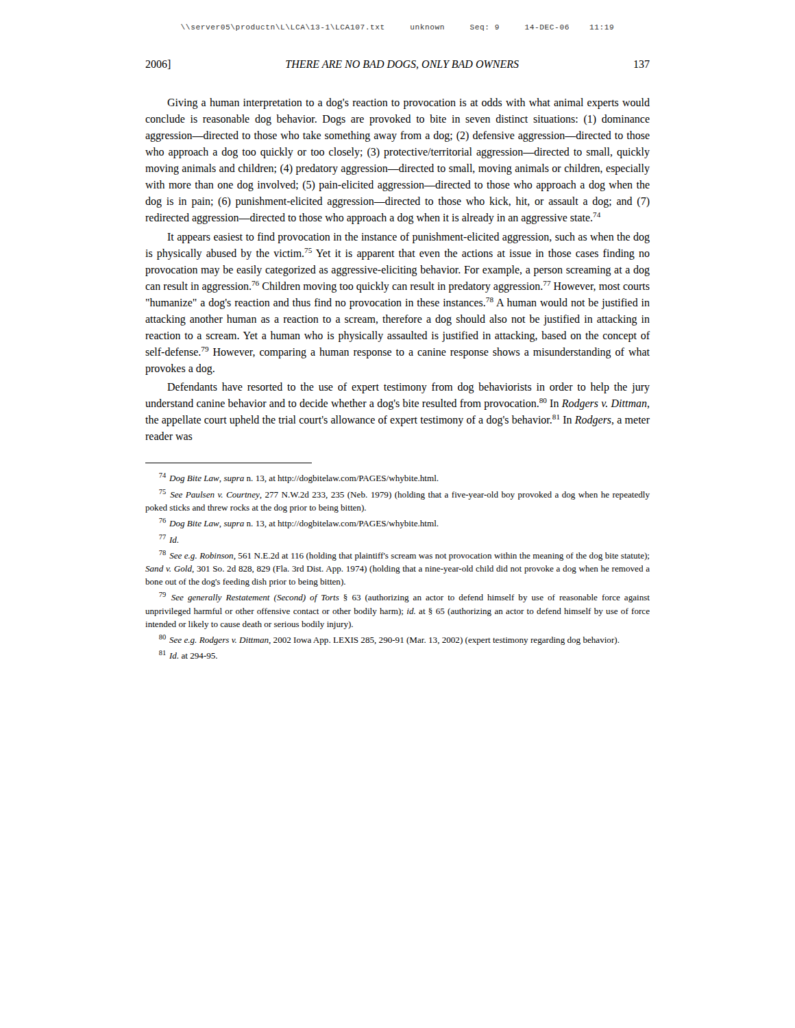\\server05\productn\L\LCA\13-1\LCA107.txt unknown Seq: 9 14-DEC-06 11:19
2006] There Are No Bad Dogs, Only Bad Owners 137
Giving a human interpretation to a dog's reaction to provocation is at odds with what animal experts would conclude is reasonable dog behavior. Dogs are provoked to bite in seven distinct situations: (1) dominance aggression—directed to those who take something away from a dog; (2) defensive aggression—directed to those who approach a dog too quickly or too closely; (3) protective/territorial aggression—directed to small, quickly moving animals and children; (4) predatory aggression—directed to small, moving animals or children, especially with more than one dog involved; (5) pain-elicited aggression—directed to those who approach a dog when the dog is in pain; (6) punishment-elicited aggression—directed to those who kick, hit, or assault a dog; and (7) redirected aggression—directed to those who approach a dog when it is already in an aggressive state.74
It appears easiest to find provocation in the instance of punishment-elicited aggression, such as when the dog is physically abused by the victim.75 Yet it is apparent that even the actions at issue in those cases finding no provocation may be easily categorized as aggressive-eliciting behavior. For example, a person screaming at a dog can result in aggression.76 Children moving too quickly can result in predatory aggression.77 However, most courts "humanize" a dog's reaction and thus find no provocation in these instances.78 A human would not be justified in attacking another human as a reaction to a scream, therefore a dog should also not be justified in attacking in reaction to a scream. Yet a human who is physically assaulted is justified in attacking, based on the concept of self-defense.79 However, comparing a human response to a canine response shows a misunderstanding of what provokes a dog.
Defendants have resorted to the use of expert testimony from dog behaviorists in order to help the jury understand canine behavior and to decide whether a dog's bite resulted from provocation.80 In Rodgers v. Dittman, the appellate court upheld the trial court's allowance of expert testimony of a dog's behavior.81 In Rodgers, a meter reader was
74 Dog Bite Law, supra n. 13, at http://dogbitelaw.com/PAGES/whybite.html.
75 See Paulsen v. Courtney, 277 N.W.2d 233, 235 (Neb. 1979) (holding that a five-year-old boy provoked a dog when he repeatedly poked sticks and threw rocks at the dog prior to being bitten).
76 Dog Bite Law, supra n. 13, at http://dogbitelaw.com/PAGES/whybite.html.
77 Id.
78 See e.g. Robinson, 561 N.E.2d at 116 (holding that plaintiff's scream was not provocation within the meaning of the dog bite statute); Sand v. Gold, 301 So. 2d 828, 829 (Fla. 3rd Dist. App. 1974) (holding that a nine-year-old child did not provoke a dog when he removed a bone out of the dog's feeding dish prior to being bitten).
79 See generally Restatement (Second) of Torts § 63 (authorizing an actor to defend himself by use of reasonable force against unprivileged harmful or other offensive contact or other bodily harm); id. at § 65 (authorizing an actor to defend himself by use of force intended or likely to cause death or serious bodily injury).
80 See e.g. Rodgers v. Dittman, 2002 Iowa App. LEXIS 285, 290-91 (Mar. 13, 2002) (expert testimony regarding dog behavior).
81 Id. at 294-95.